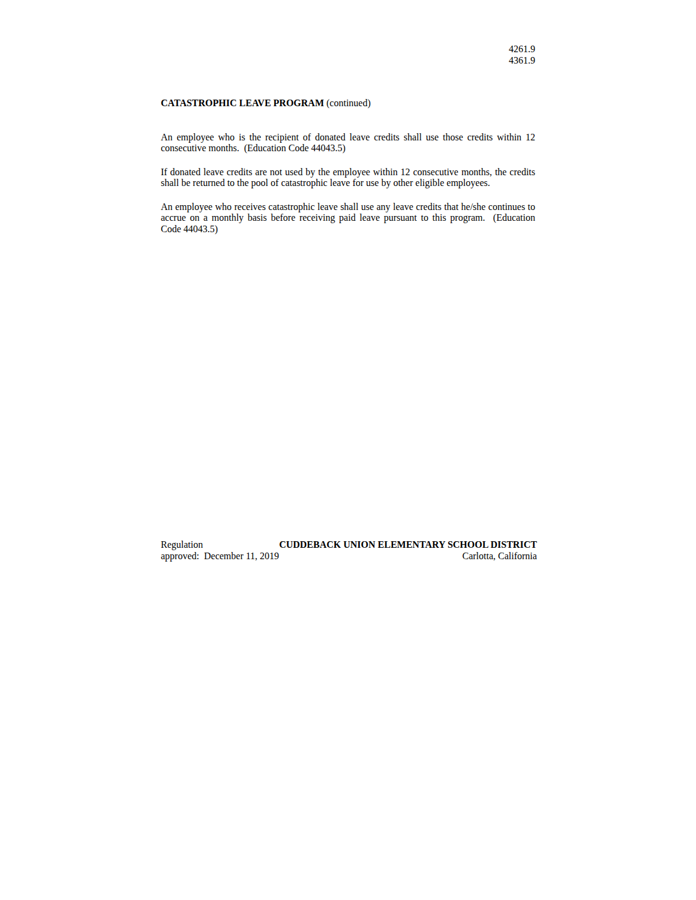4261.9
4361.9
Catastrophic Leave Program (continued)
An employee who is the recipient of donated leave credits shall use those credits within 12 consecutive months. (Education Code 44043.5)
If donated leave credits are not used by the employee within 12 consecutive months, the credits shall be returned to the pool of catastrophic leave for use by other eligible employees.
An employee who receives catastrophic leave shall use any leave credits that he/she continues to accrue on a monthly basis before receiving paid leave pursuant to this program. (Education Code 44043.5)
| Regulation | Cuddeback Union Elementary School District |
| approved: December 11, 2019 | Carlotta, California |